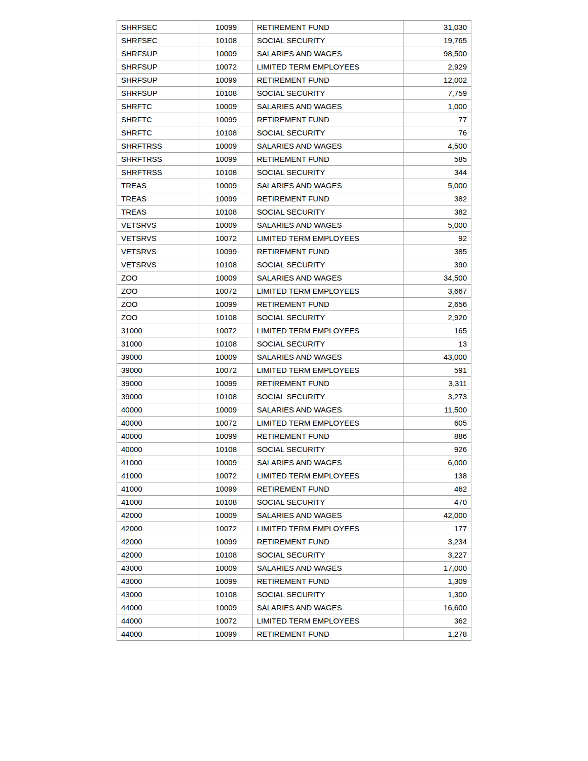| SHRFSEC | 10099 | RETIREMENT FUND | 31,030 |
| SHRFSEC | 10108 | SOCIAL SECURITY | 19,765 |
| SHRFSUP | 10009 | SALARIES AND WAGES | 98,500 |
| SHRFSUP | 10072 | LIMITED TERM EMPLOYEES | 2,929 |
| SHRFSUP | 10099 | RETIREMENT FUND | 12,002 |
| SHRFSUP | 10108 | SOCIAL SECURITY | 7,759 |
| SHRFTC | 10009 | SALARIES AND WAGES | 1,000 |
| SHRFTC | 10099 | RETIREMENT FUND | 77 |
| SHRFTC | 10108 | SOCIAL SECURITY | 76 |
| SHRFTRSS | 10009 | SALARIES AND WAGES | 4,500 |
| SHRFTRSS | 10099 | RETIREMENT FUND | 585 |
| SHRFTRSS | 10108 | SOCIAL SECURITY | 344 |
| TREAS | 10009 | SALARIES AND WAGES | 5,000 |
| TREAS | 10099 | RETIREMENT FUND | 382 |
| TREAS | 10108 | SOCIAL SECURITY | 382 |
| VETSRVS | 10009 | SALARIES AND WAGES | 5,000 |
| VETSRVS | 10072 | LIMITED TERM EMPLOYEES | 92 |
| VETSRVS | 10099 | RETIREMENT FUND | 385 |
| VETSRVS | 10108 | SOCIAL SECURITY | 390 |
| ZOO | 10009 | SALARIES AND WAGES | 34,500 |
| ZOO | 10072 | LIMITED TERM EMPLOYEES | 3,667 |
| ZOO | 10099 | RETIREMENT FUND | 2,656 |
| ZOO | 10108 | SOCIAL SECURITY | 2,920 |
| 31000 | 10072 | LIMITED TERM EMPLOYEES | 165 |
| 31000 | 10108 | SOCIAL SECURITY | 13 |
| 39000 | 10009 | SALARIES AND WAGES | 43,000 |
| 39000 | 10072 | LIMITED TERM EMPLOYEES | 591 |
| 39000 | 10099 | RETIREMENT FUND | 3,311 |
| 39000 | 10108 | SOCIAL SECURITY | 3,273 |
| 40000 | 10009 | SALARIES AND WAGES | 11,500 |
| 40000 | 10072 | LIMITED TERM EMPLOYEES | 605 |
| 40000 | 10099 | RETIREMENT FUND | 886 |
| 40000 | 10108 | SOCIAL SECURITY | 926 |
| 41000 | 10009 | SALARIES AND WAGES | 6,000 |
| 41000 | 10072 | LIMITED TERM EMPLOYEES | 138 |
| 41000 | 10099 | RETIREMENT FUND | 462 |
| 41000 | 10108 | SOCIAL SECURITY | 470 |
| 42000 | 10009 | SALARIES AND WAGES | 42,000 |
| 42000 | 10072 | LIMITED TERM EMPLOYEES | 177 |
| 42000 | 10099 | RETIREMENT FUND | 3,234 |
| 42000 | 10108 | SOCIAL SECURITY | 3,227 |
| 43000 | 10009 | SALARIES AND WAGES | 17,000 |
| 43000 | 10099 | RETIREMENT FUND | 1,309 |
| 43000 | 10108 | SOCIAL SECURITY | 1,300 |
| 44000 | 10009 | SALARIES AND WAGES | 16,600 |
| 44000 | 10072 | LIMITED TERM EMPLOYEES | 362 |
| 44000 | 10099 | RETIREMENT FUND | 1,278 |